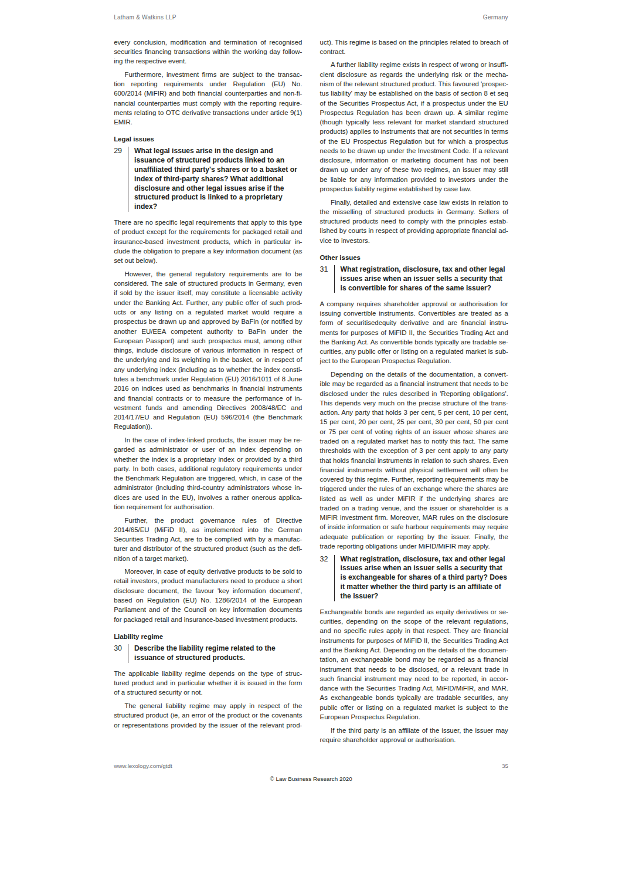Latham & Watkins LLP Germany
every conclusion, modification and termination of recognised securities financing transactions within the working day following the respective event.
Furthermore, investment firms are subject to the transaction reporting requirements under Regulation (EU) No. 600/2014 (MiFIR) and both financial counterparties and non-financial counterparties must comply with the reporting requirements relating to OTC derivative transactions under article 9(1) EMIR.
Legal issues
29
What legal issues arise in the design and issuance of structured products linked to an unaffiliated third party's shares or to a basket or index of third-party shares? What additional disclosure and other legal issues arise if the structured product is linked to a proprietary index?
There are no specific legal requirements that apply to this type of product except for the requirements for packaged retail and insurance-based investment products, which in particular include the obligation to prepare a key information document (as set out below).
However, the general regulatory requirements are to be considered. The sale of structured products in Germany, even if sold by the issuer itself, may constitute a licensable activity under the Banking Act. Further, any public offer of such products or any listing on a regulated market would require a prospectus be drawn up and approved by BaFin (or notified by another EU/EEA competent authority to BaFin under the European Passport) and such prospectus must, among other things, include disclosure of various information in respect of the underlying and its weighting in the basket, or in respect of any underlying index (including as to whether the index constitutes a benchmark under Regulation (EU) 2016/1011 of 8 June 2016 on indices used as benchmarks in financial instruments and financial contracts or to measure the performance of investment funds and amending Directives 2008/48/EC and 2014/17/EU and Regulation (EU) 596/2014 (the Benchmark Regulation)).
In the case of index-linked products, the issuer may be regarded as administrator or user of an index depending on whether the index is a proprietary index or provided by a third party. In both cases, additional regulatory requirements under the Benchmark Regulation are triggered, which, in case of the administrator (including third-country administrators whose indices are used in the EU), involves a rather onerous application requirement for authorisation.
Further, the product governance rules of Directive 2014/65/EU (MiFiD II), as implemented into the German Securities Trading Act, are to be complied with by a manufacturer and distributor of the structured product (such as the definition of a target market).
Moreover, in case of equity derivative products to be sold to retail investors, product manufacturers need to produce a short disclosure document, the favour 'key information document', based on Regulation (EU) No. 1286/2014 of the European Parliament and of the Council on key information documents for packaged retail and insurance-based investment products.
Liability regime
30
Describe the liability regime related to the issuance of structured products.
The applicable liability regime depends on the type of structured product and in particular whether it is issued in the form of a structured security or not.
The general liability regime may apply in respect of the structured product (ie, an error of the product or the covenants or representations provided by the issuer of the relevant product). This regime is based on the principles related to breach of contract.
A further liability regime exists in respect of wrong or insufficient disclosure as regards the underlying risk or the mechanism of the relevant structured product. This favoured 'prospectus liability' may be established on the basis of section 8 et seq of the Securities Prospectus Act, if a prospectus under the EU Prospectus Regulation has been drawn up. A similar regime (though typically less relevant for market standard structured products) applies to instruments that are not securities in terms of the EU Prospectus Regulation but for which a prospectus needs to be drawn up under the Investment Code. If a relevant disclosure, information or marketing document has not been drawn up under any of these two regimes, an issuer may still be liable for any information provided to investors under the prospectus liability regime established by case law.
Finally, detailed and extensive case law exists in relation to the misselling of structured products in Germany. Sellers of structured products need to comply with the principles established by courts in respect of providing appropriate financial advice to investors.
Other issues
31
What registration, disclosure, tax and other legal issues arise when an issuer sells a security that is convertible for shares of the same issuer?
A company requires shareholder approval or authorisation for issuing convertible instruments. Convertibles are treated as a form of securitisedequity derivative and are financial instruments for purposes of MiFID II, the Securities Trading Act and the Banking Act. As convertible bonds typically are tradable securities, any public offer or listing on a regulated market is subject to the European Prospectus Regulation.
Depending on the details of the documentation, a convertible may be regarded as a financial instrument that needs to be disclosed under the rules described in 'Reporting obligations'. This depends very much on the precise structure of the transaction. Any party that holds 3 per cent, 5 per cent, 10 per cent, 15 per cent, 20 per cent, 25 per cent, 30 per cent, 50 per cent or 75 per cent of voting rights of an issuer whose shares are traded on a regulated market has to notify this fact. The same thresholds with the exception of 3 per cent apply to any party that holds financial instruments in relation to such shares. Even financial instruments without physical settlement will often be covered by this regime. Further, reporting requirements may be triggered under the rules of an exchange where the shares are listed as well as under MiFIR if the underlying shares are traded on a trading venue, and the issuer or shareholder is a MiFIR investment firm. Moreover, MAR rules on the disclosure of inside information or safe harbour requirements may require adequate publication or reporting by the issuer. Finally, the trade reporting obligations under MiFID/MiFIR may apply.
32
What registration, disclosure, tax and other legal issues arise when an issuer sells a security that is exchangeable for shares of a third party? Does it matter whether the third party is an affiliate of the issuer?
Exchangeable bonds are regarded as equity derivatives or securities, depending on the scope of the relevant regulations, and no specific rules apply in that respect. They are financial instruments for purposes of MiFID II, the Securities Trading Act and the Banking Act. Depending on the details of the documentation, an exchangeable bond may be regarded as a financial instrument that needs to be disclosed, or a relevant trade in such financial instrument may need to be reported, in accordance with the Securities Trading Act, MiFID/MiFIR, and MAR. As exchangeable bonds typically are tradable securities, any public offer or listing on a regulated market is subject to the European Prospectus Regulation.
If the third party is an affiliate of the issuer, the issuer may require shareholder approval or authorisation.
www.lexology.com/gtdt 35
© Law Business Research 2020